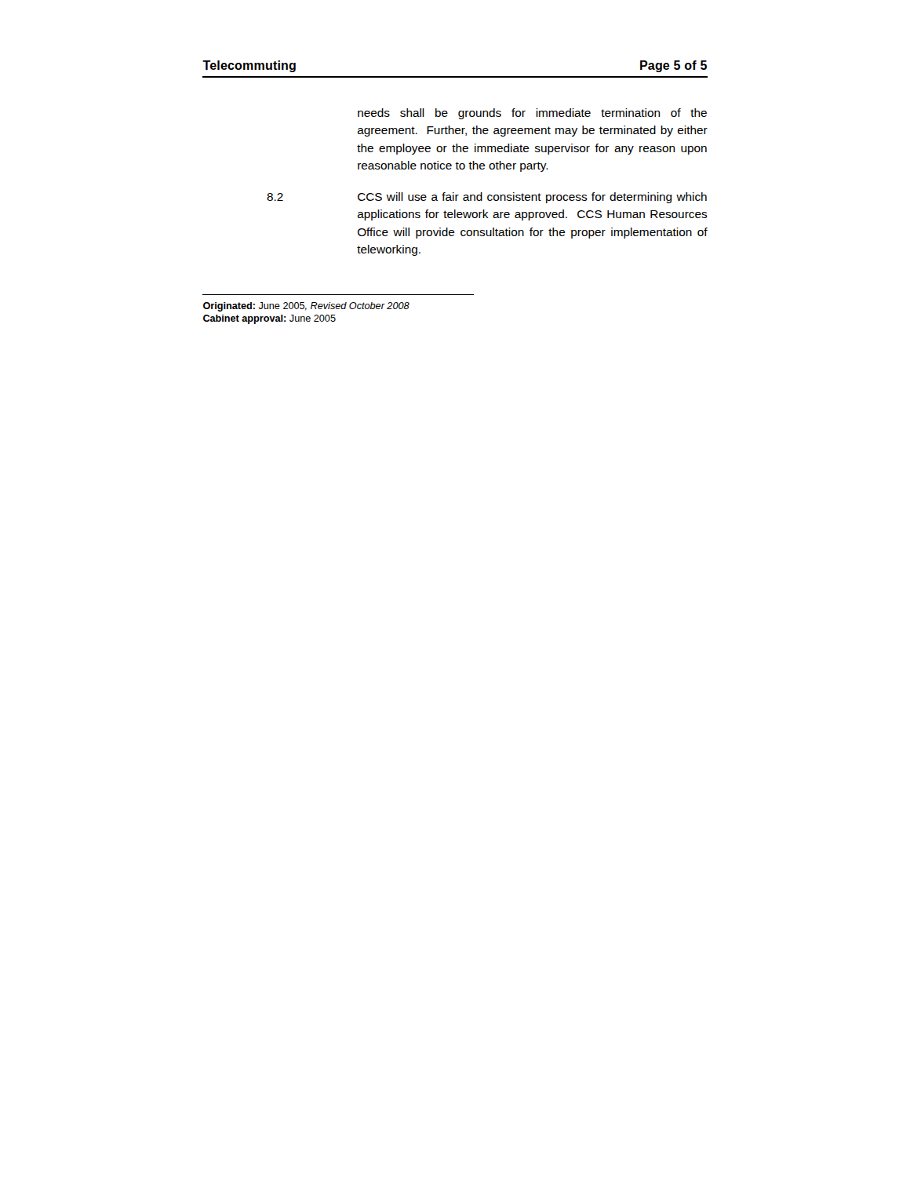Telecommuting Page 5 of 5
needs shall be grounds for immediate termination of the agreement. Further, the agreement may be terminated by either the employee or the immediate supervisor for any reason upon reasonable notice to the other party.
8.2
CCS will use a fair and consistent process for determining which applications for telework are approved. CCS Human Resources Office will provide consultation for the proper implementation of teleworking.
Originated: June 2005, Revised October 2008
Cabinet approval: June 2005